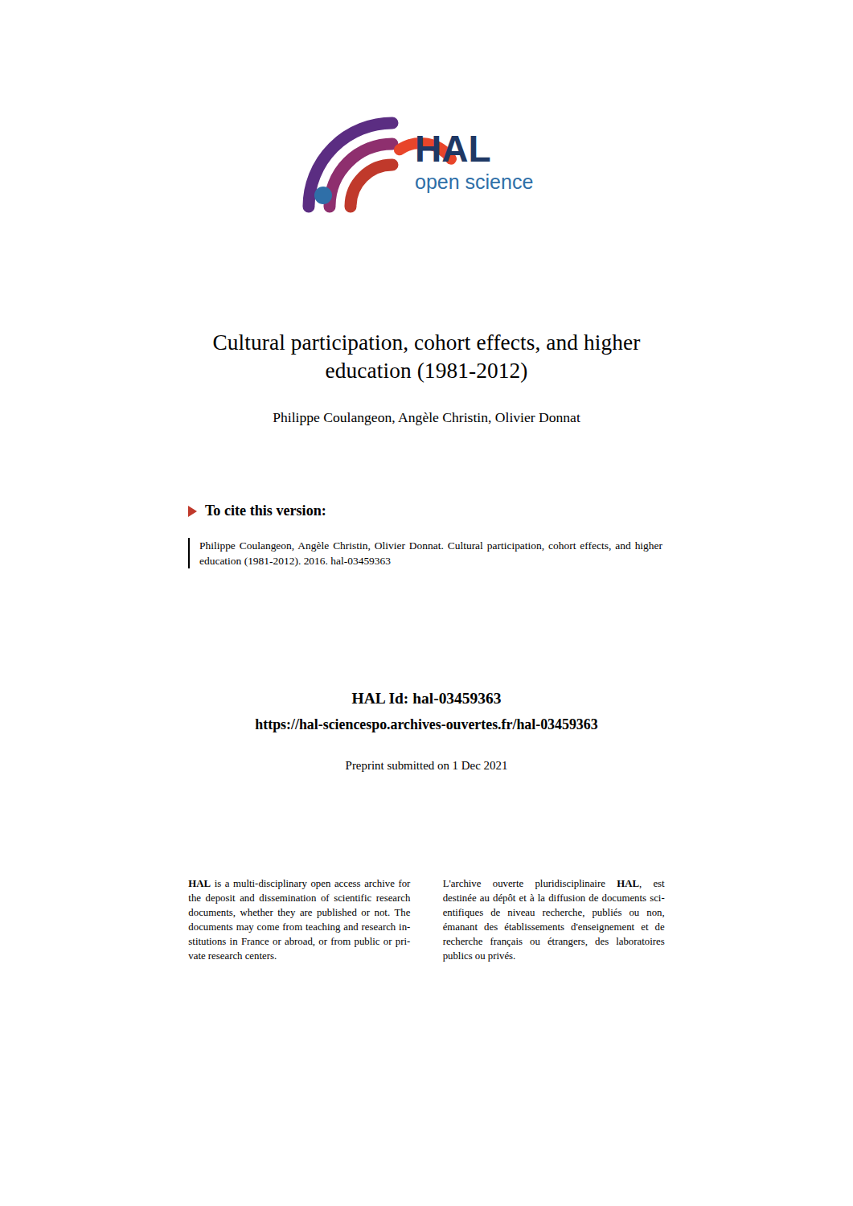HAL open science
Cultural participation, cohort effects, and higher
education (1981-2012)
Philippe Coulangeon, Angèle Christin, Olivier Donnat
To cite this version:
Philippe Coulangeon, Angèle Christin, Olivier Donnat. Cultural participation, cohort effects, and higher education (1981-2012). 2016. hal-03459363
HAL Id: hal-03459363
https://hal-sciencespo.archives-ouvertes.fr/hal-03459363
Preprint submitted on 1 Dec 2021
HAL is a multi-disciplinary open access archive for the deposit and dissemination of scientific research documents, whether they are published or not. The documents may come from teaching and research institutions in France or abroad, or from public or private research centers.
L'archive ouverte pluridisciplinaire HAL, est destinée au dépôt et à la diffusion de documents scientifiques de niveau recherche, publiés ou non, émanant des établissements d'enseignement et de recherche français ou étrangers, des laboratoires publics ou privés.